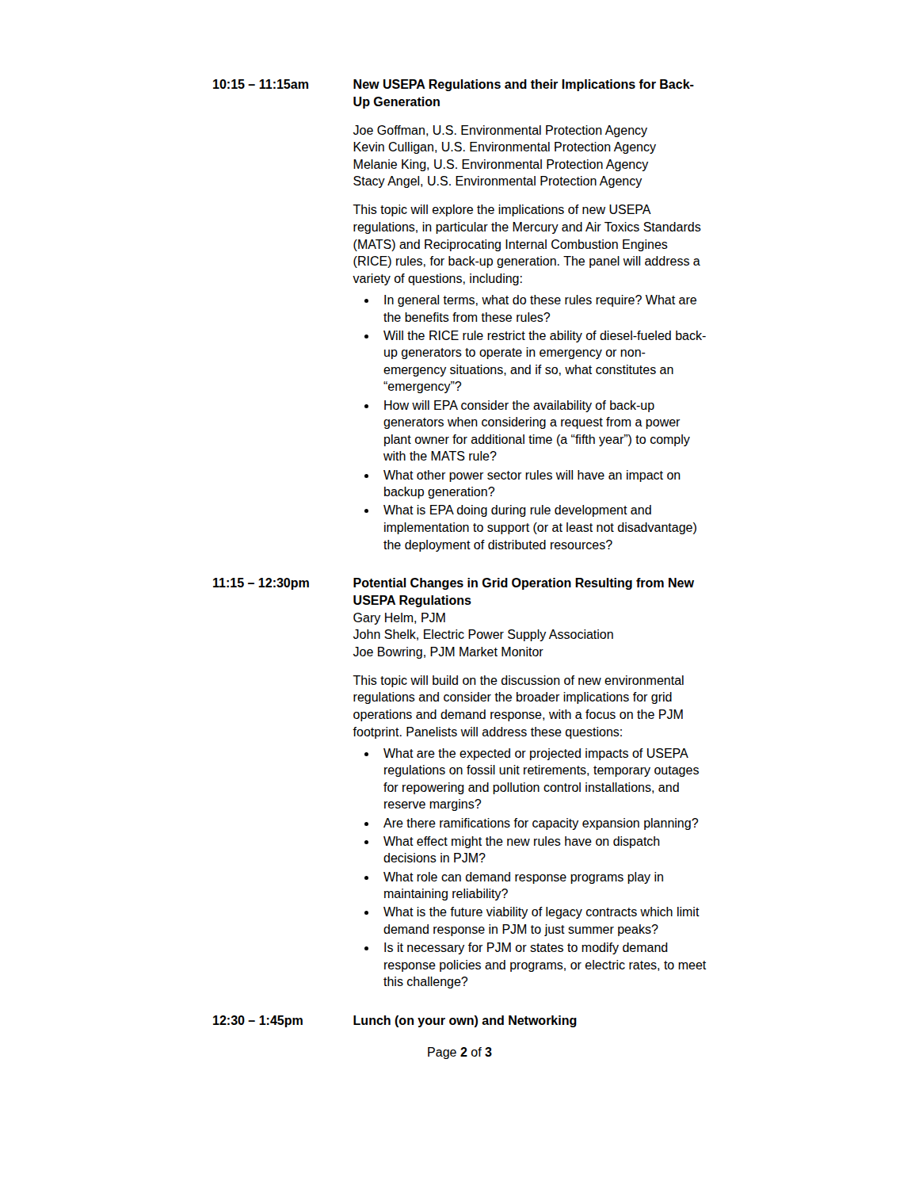10:15 – 11:15am
New USEPA Regulations and their Implications for Back-Up Generation
Joe Goffman, U.S. Environmental Protection Agency
Kevin Culligan, U.S. Environmental Protection Agency
Melanie King, U.S. Environmental Protection Agency
Stacy Angel, U.S. Environmental Protection Agency
This topic will explore the implications of new USEPA regulations, in particular the Mercury and Air Toxics Standards (MATS) and Reciprocating Internal Combustion Engines (RICE) rules, for back-up generation. The panel will address a variety of questions, including:
In general terms, what do these rules require? What are the benefits from these rules?
Will the RICE rule restrict the ability of diesel-fueled back-up generators to operate in emergency or non-emergency situations, and if so, what constitutes an “emergency”?
How will EPA consider the availability of back-up generators when considering a request from a power plant owner for additional time (a “fifth year”) to comply with the MATS rule?
What other power sector rules will have an impact on backup generation?
What is EPA doing during rule development and implementation to support (or at least not disadvantage) the deployment of distributed resources?
11:15 – 12:30pm
Potential Changes in Grid Operation Resulting from New USEPA Regulations
Gary Helm, PJM
John Shelk, Electric Power Supply Association
Joe Bowring, PJM Market Monitor
This topic will build on the discussion of new environmental regulations and consider the broader implications for grid operations and demand response, with a focus on the PJM footprint. Panelists will address these questions:
What are the expected or projected impacts of USEPA regulations on fossil unit retirements, temporary outages for repowering and pollution control installations, and reserve margins?
Are there ramifications for capacity expansion planning?
What effect might the new rules have on dispatch decisions in PJM?
What role can demand response programs play in maintaining reliability?
What is the future viability of legacy contracts which limit demand response in PJM to just summer peaks?
Is it necessary for PJM or states to modify demand response policies and programs, or electric rates, to meet this challenge?
12:30 – 1:45pm
Lunch (on your own) and Networking
Page 2 of 3